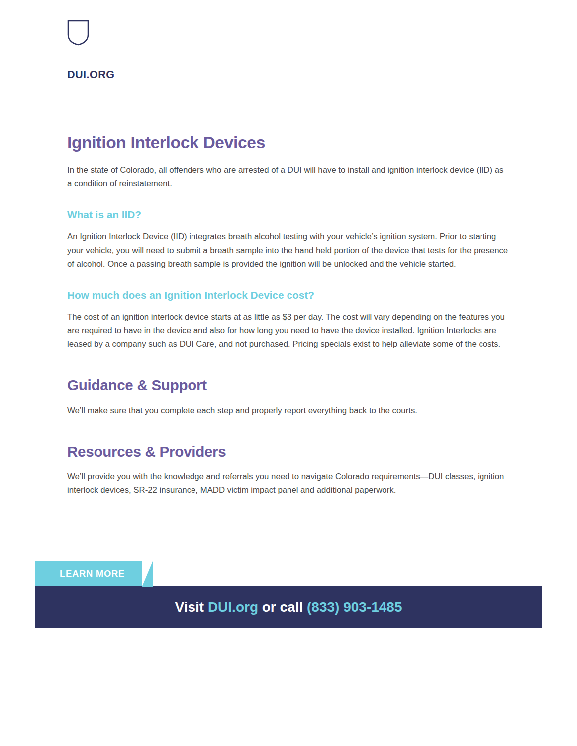DUI.ORG
Ignition Interlock Devices
In the state of Colorado, all offenders who are arrested of a DUI will have to install and ignition interlock device (IID) as a condition of reinstatement.
What is an IID?
An Ignition Interlock Device (IID) integrates breath alcohol testing with your vehicle’s ignition system. Prior to starting your vehicle, you will need to submit a breath sample into the hand held portion of the device that tests for the presence of alcohol. Once a passing breath sample is provided the ignition will be unlocked and the vehicle started.
How much does an Ignition Interlock Device cost?
The cost of an ignition interlock device starts at as little as $3 per day. The cost will vary depending on the features you are required to have in the device and also for how long you need to have the device installed. Ignition Interlocks are leased by a company such as DUI Care, and not purchased. Pricing specials exist to help alleviate some of the costs.
Guidance & Support
We’ll make sure that you complete each step and properly report everything back to the courts.
Resources & Providers
We’ll provide you with the knowledge and referrals you need to navigate Colorado requirements—DUI classes, ignition interlock devices, SR-22 insurance, MADD victim impact panel and additional paperwork.
LEARN MORE
Visit DUI.org or call (833) 903-1485